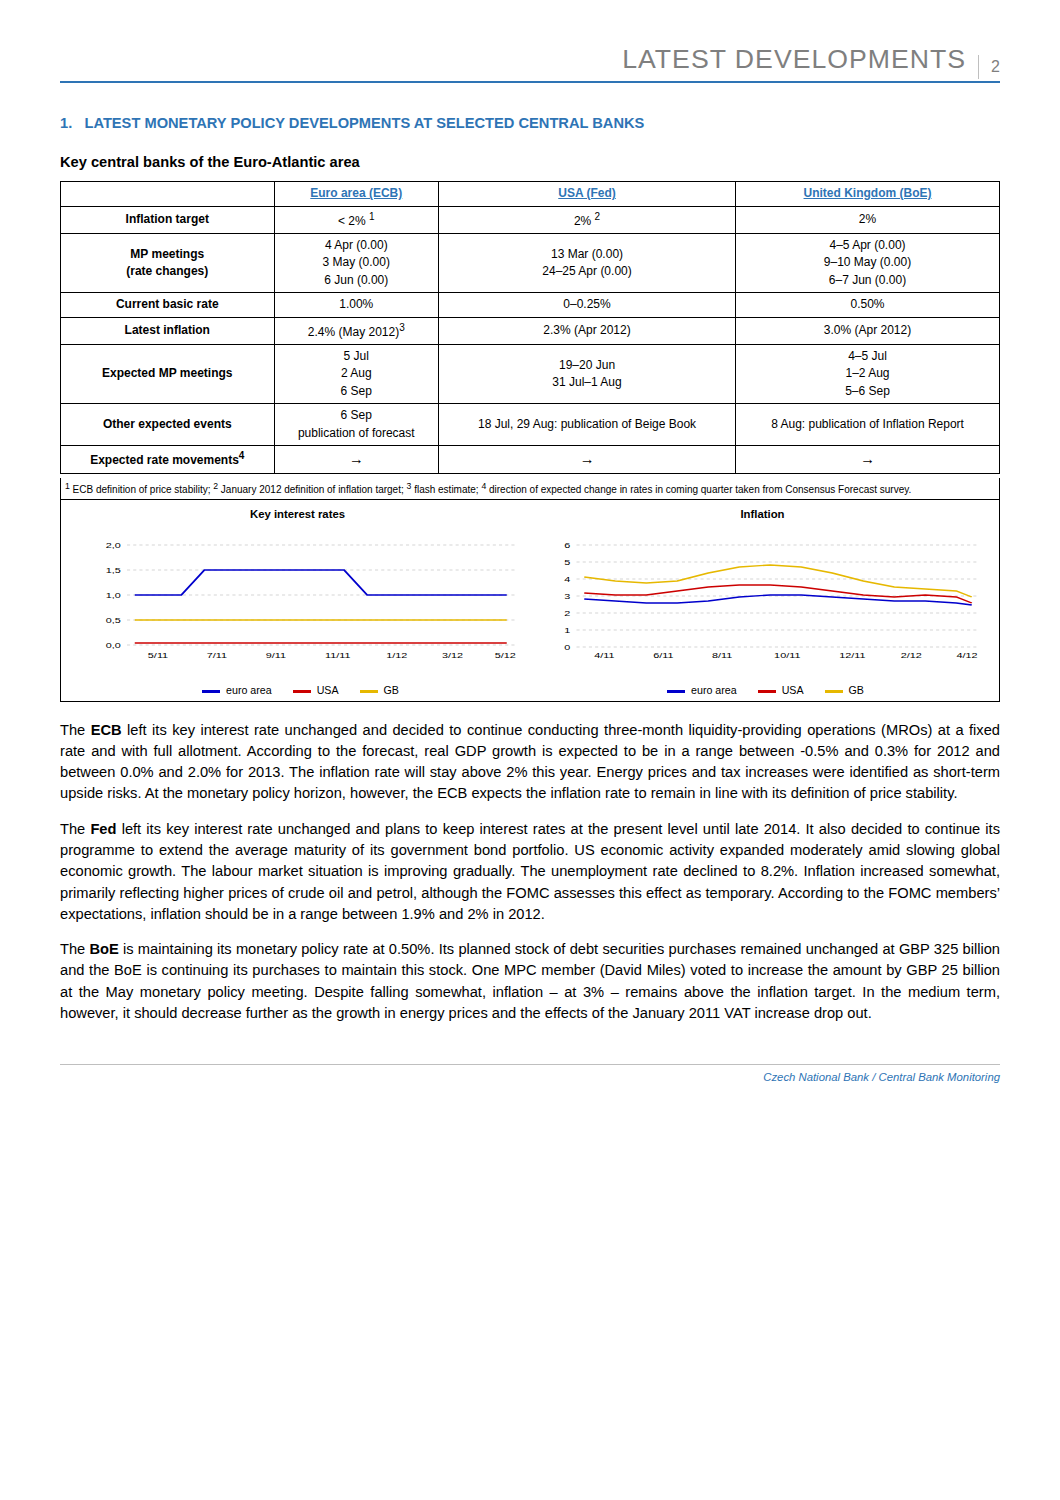Latest Developments
2
1. LATEST MONETARY POLICY DEVELOPMENTS AT SELECTED CENTRAL BANKS
Key central banks of the Euro-Atlantic area
| | Euro area (ECB) | USA (Fed) | United Kingdom (BoE) |
| --- | --- | --- | --- |
| Inflation target | < 2% 1 | 2% 2 | 2% |
| MP meetings (rate changes) | 4 Apr (0.00) 3 May (0.00) 6 Jun (0.00) | 13 Mar (0.00) 24–25 Apr (0.00) | 4–5 Apr (0.00) 9–10 May (0.00) 6–7 Jun (0.00) |
| Current basic rate | 1.00% | 0–0.25% | 0.50% |
| Latest inflation | 2.4% (May 2012) 3 | 2.3% (Apr 2012) | 3.0% (Apr 2012) |
| Expected MP meetings | 5 Jul 2 Aug 6 Sep | 19–20 Jun 31 Jul–1 Aug | 4–5 Jul 1–2 Aug 5–6 Sep |
| Other expected events | 6 Sep publication of forecast | 18 Jul, 29 Aug: publication of Beige Book | 8 Aug: publication of Inflation Report |
| Expected rate movements 4 | → | → | → |
1 ECB definition of price stability; 2 January 2012 definition of inflation target; 3 flash estimate; 4 direction of expected change in rates in coming quarter taken from Consensus Forecast survey.
Key interest rates
2,0 1,5 1,0 0,5 0,0 5/11 7/11 9/11 11/11 1/12 3/12 5/12
euro area USA GB
Inflation
6 5 4 3 2 1 0 4/11 6/11 8/11 10/11 12/11 2/12 4/12
euro area USA GB
The ECB left its key interest rate unchanged and decided to continue conducting three-month liquidity-providing operations (MROs) at a fixed rate and with full allotment. According to the forecast, real GDP growth is expected to be in a range between -0.5% and 0.3% for 2012 and between 0.0% and 2.0% for 2013. The inflation rate will stay above 2% this year. Energy prices and tax increases were identified as short-term upside risks. At the monetary policy horizon, however, the ECB expects the inflation rate to remain in line with its definition of price stability.
The Fed left its key interest rate unchanged and plans to keep interest rates at the present level until late 2014. It also decided to continue its programme to extend the average maturity of its government bond portfolio. US economic activity expanded moderately amid slowing global economic growth. The labour market situation is improving gradually. The unemployment rate declined to 8.2%. Inflation increased somewhat, primarily reflecting higher prices of crude oil and petrol, although the FOMC assesses this effect as temporary. According to the FOMC members’ expectations, inflation should be in a range between 1.9% and 2% in 2012.
The BoE is maintaining its monetary policy rate at 0.50%. Its planned stock of debt securities purchases remained unchanged at GBP 325 billion and the BoE is continuing its purchases to maintain this stock. One MPC member (David Miles) voted to increase the amount by GBP 25 billion at the May monetary policy meeting. Despite falling somewhat, inflation – at 3% – remains above the inflation target. In the medium term, however, it should decrease further as the growth in energy prices and the effects of the January 2011 VAT increase drop out.
Czech National Bank / Central Bank Monitoring